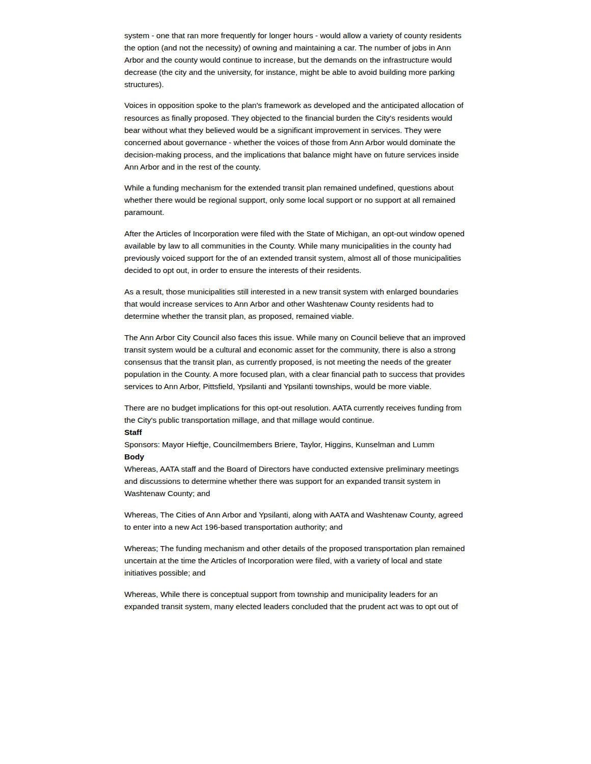system - one that ran more frequently for longer hours - would allow a variety of county residents the option (and not the necessity) of owning and maintaining a car. The number of jobs in Ann Arbor and the county would continue to increase, but the demands on the infrastructure would decrease (the city and the university, for instance, might be able to avoid building more parking structures).
Voices in opposition spoke to the plan's framework as developed and the anticipated allocation of resources as finally proposed. They objected to the financial burden the City's residents would bear without what they believed would be a significant improvement in services. They were concerned about governance - whether the voices of those from Ann Arbor would dominate the decision-making process, and the implications that balance might have on future services inside Ann Arbor and in the rest of the county.
While a funding mechanism for the extended transit plan remained undefined, questions about whether there would be regional support, only some local support or no support at all remained paramount.
After the Articles of Incorporation were filed with the State of Michigan, an opt-out window opened available by law to all communities in the County. While many municipalities in the county had previously voiced support for the of an extended transit system, almost all of those municipalities decided to opt out, in order to ensure the interests of their residents.
As a result, those municipalities still interested in a new transit system with enlarged boundaries that would increase services to Ann Arbor and other Washtenaw County residents had to determine whether the transit plan, as proposed, remained viable.
The Ann Arbor City Council also faces this issue. While many on Council believe that an improved transit system would be a cultural and economic asset for the community, there is also a strong consensus that the transit plan, as currently proposed, is not meeting the needs of the greater population in the County. A more focused plan, with a clear financial path to success that provides services to Ann Arbor, Pittsfield, Ypsilanti and Ypsilanti townships, would be more viable.
There are no budget implications for this opt-out resolution. AATA currently receives funding from the City's public transportation millage, and that millage would continue.
Staff
Sponsors: Mayor Hieftje, Councilmembers Briere, Taylor, Higgins, Kunselman and Lumm
Body
Whereas, AATA staff and the Board of Directors have conducted extensive preliminary meetings and discussions to determine whether there was support for an expanded transit system in Washtenaw County; and
Whereas, The Cities of Ann Arbor and Ypsilanti, along with AATA and Washtenaw County, agreed to enter into a new Act 196-based transportation authority; and
Whereas; The funding mechanism and other details of the proposed transportation plan remained uncertain at the time the Articles of Incorporation were filed, with a variety of local and state initiatives possible; and
Whereas, While there is conceptual support from township and municipality leaders for an expanded transit system, many elected leaders concluded that the prudent act was to opt out of